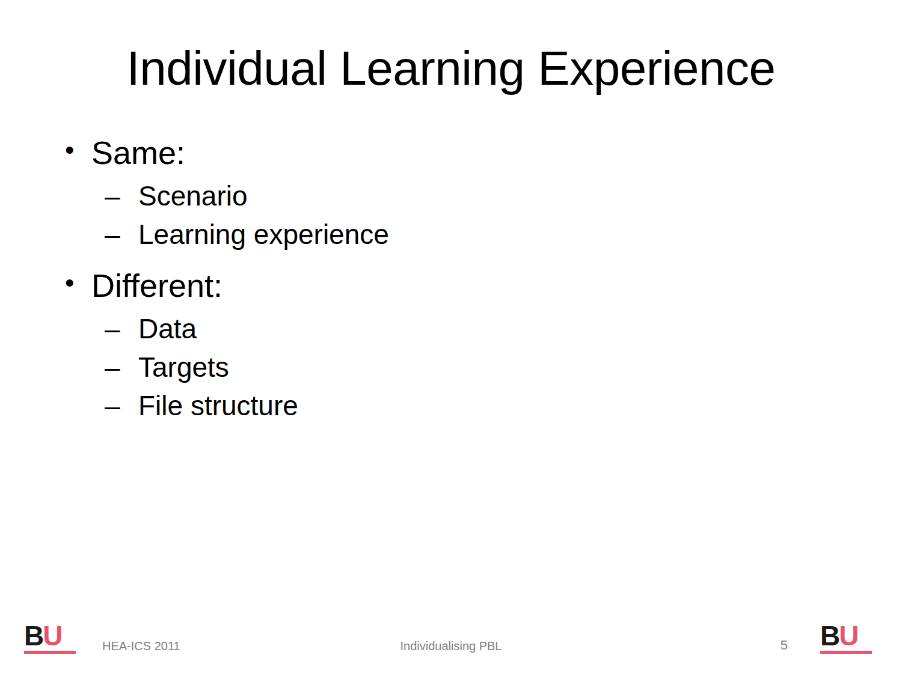Individual Learning Experience
•Same:
–Scenario
–Learning experience
•Different:
–Data
–Targets
–File structure
BU
BU
HEA-ICS 2011 Individualising PBL 5